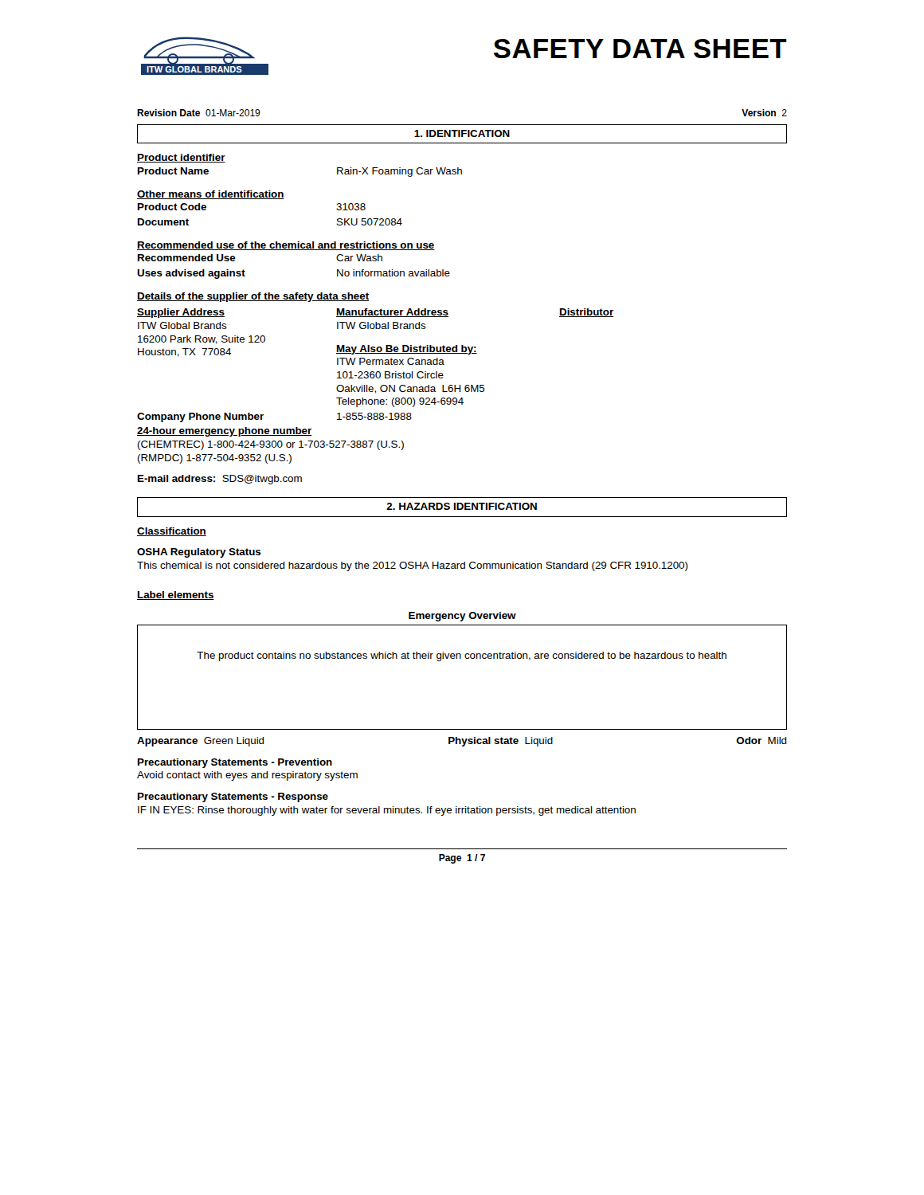ITW GLOBAL BRANDS
SAFETY DATA SHEET
Revision Date 01-Mar-2019
Version 2
1. IDENTIFICATION
Product identifier
Product Name
Rain-X Foaming Car Wash
Other means of identification
Product Code
31038
Document
SKU 5072084
Recommended use of the chemical and restrictions on use
Recommended Use
Car Wash
Uses advised against
No information available
Details of the supplier of the safety data sheet
Supplier Address
ITW Global Brands
16200 Park Row, Suite 120
Houston, TX 77084
Manufacturer Address
ITW Global Brands
May Also Be Distributed by:
ITW Permatex Canada
101-2360 Bristol Circle
Oakville, ON Canada L6H 6M5
Telephone: (800) 924-6994
Distributor
Company Phone Number
1-855-888-1988
24-hour emergency phone number
(CHEMTREC) 1-800-424-9300 or 1-703-527-3887 (U.S.)
(RMPDC) 1-877-504-9352 (U.S.)
E-mail address: SDS@itwgb.com
2. HAZARDS IDENTIFICATION
Classification
OSHA Regulatory Status
This chemical is not considered hazardous by the 2012 OSHA Hazard Communication Standard (29 CFR 1910.1200)
Label elements
Emergency Overview
The product contains no substances which at their given concentration, are considered to be hazardous to health
Appearance Green Liquid
Physical state Liquid
Odor Mild
Precautionary Statements - Prevention
Avoid contact with eyes and respiratory system
Precautionary Statements - Response
IF IN EYES: Rinse thoroughly with water for several minutes. If eye irritation persists, get medical attention
Page 1 / 7